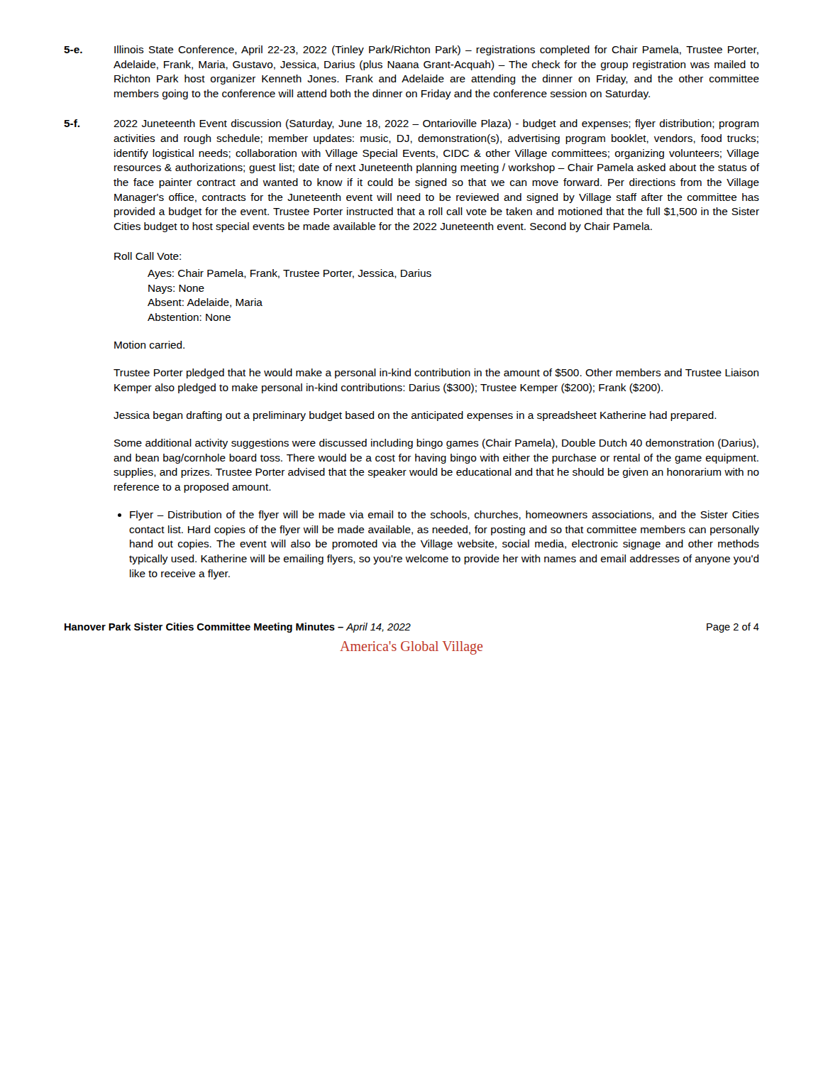5-e.
Illinois State Conference, April 22-23, 2022 (Tinley Park/Richton Park) – registrations completed for Chair Pamela, Trustee Porter, Adelaide, Frank, Maria, Gustavo, Jessica, Darius (plus Naana Grant-Acquah) – The check for the group registration was mailed to Richton Park host organizer Kenneth Jones. Frank and Adelaide are attending the dinner on Friday, and the other committee members going to the conference will attend both the dinner on Friday and the conference session on Saturday.
5-f.
2022 Juneteenth Event discussion (Saturday, June 18, 2022 – Ontarioville Plaza) - budget and expenses; flyer distribution; program activities and rough schedule; member updates: music, DJ, demonstration(s), advertising program booklet, vendors, food trucks; identify logistical needs; collaboration with Village Special Events, CIDC & other Village committees; organizing volunteers; Village resources & authorizations; guest list; date of next Juneteenth planning meeting / workshop – Chair Pamela asked about the status of the face painter contract and wanted to know if it could be signed so that we can move forward. Per directions from the Village Manager's office, contracts for the Juneteenth event will need to be reviewed and signed by Village staff after the committee has provided a budget for the event. Trustee Porter instructed that a roll call vote be taken and motioned that the full $1,500 in the Sister Cities budget to host special events be made available for the 2022 Juneteenth event. Second by Chair Pamela.
Roll Call Vote:
Ayes: Chair Pamela, Frank, Trustee Porter, Jessica, Darius
Nays: None
Absent: Adelaide, Maria
Abstention: None
Motion carried.
Trustee Porter pledged that he would make a personal in-kind contribution in the amount of $500. Other members and Trustee Liaison Kemper also pledged to make personal in-kind contributions: Darius ($300); Trustee Kemper ($200); Frank ($200).
Jessica began drafting out a preliminary budget based on the anticipated expenses in a spreadsheet Katherine had prepared.
Some additional activity suggestions were discussed including bingo games (Chair Pamela), Double Dutch 40 demonstration (Darius), and bean bag/cornhole board toss. There would be a cost for having bingo with either the purchase or rental of the game equipment. supplies, and prizes. Trustee Porter advised that the speaker would be educational and that he should be given an honorarium with no reference to a proposed amount.
Flyer – Distribution of the flyer will be made via email to the schools, churches, homeowners associations, and the Sister Cities contact list. Hard copies of the flyer will be made available, as needed, for posting and so that committee members can personally hand out copies. The event will also be promoted via the Village website, social media, electronic signage and other methods typically used. Katherine will be emailing flyers, so you're welcome to provide her with names and email addresses of anyone you'd like to receive a flyer.
Hanover Park Sister Cities Committee Meeting Minutes – April 14, 2022
Page 2 of 4
America's Global Village